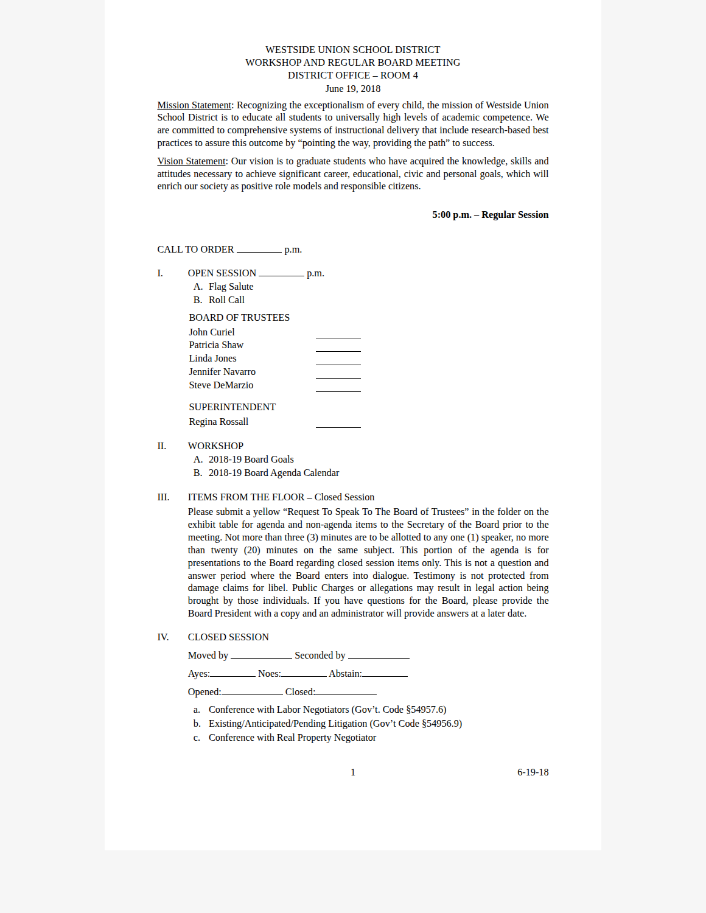WESTSIDE UNION SCHOOL DISTRICT WORKSHOP AND REGULAR BOARD MEETING DISTRICT OFFICE – ROOM 4 June 19, 2018
Mission Statement: Recognizing the exceptionalism of every child, the mission of Westside Union School District is to educate all students to universally high levels of academic competence. We are committed to comprehensive systems of instructional delivery that include research-based best practices to assure this outcome by “pointing the way, providing the path” to success.
Vision Statement: Our vision is to graduate students who have acquired the knowledge, skills and attitudes necessary to achieve significant career, educational, civic and personal goals, which will enrich our society as positive role models and responsible citizens.
5:00 p.m. – Regular Session
CALL TO ORDER p.m.
I. OPEN SESSION p.m.
A. Flag Salute
B. Roll Call
| BOARD OF TRUSTEES | |
| John Curiel | |
| Patricia Shaw | |
| Linda Jones | |
| Jennifer Navarro | |
| Steve DeMarzio | |
| SUPERINTENDENT | |
| Regina Rossall | |
II. WORKSHOP
A. 2018-19 Board Goals
B. 2018-19 Board Agenda Calendar
III. ITEMS FROM THE FLOOR – Closed Session
Please submit a yellow “Request To Speak To The Board of Trustees” in the folder on the exhibit table for agenda and non-agenda items to the Secretary of the Board prior to the meeting. Not more than three (3) minutes are to be allotted to any one (1) speaker, no more than twenty (20) minutes on the same subject. This portion of the agenda is for presentations to the Board regarding closed session items only. This is not a question and answer period where the Board enters into dialogue. Testimony is not protected from damage claims for libel. Public Charges or allegations may result in legal action being brought by those individuals. If you have questions for the Board, please provide the Board President with a copy and an administrator will provide answers at a later date.
IV. CLOSED SESSION
Moved by Seconded by
Ayes: Noes: Abstain:
Opened: Closed:
a. Conference with Labor Negotiators (Gov’t. Code §54957.6)
b. Existing/Anticipated/Pending Litigation (Gov’t Code §54956.9)
c. Conference with Real Property Negotiator
6-19-18
1